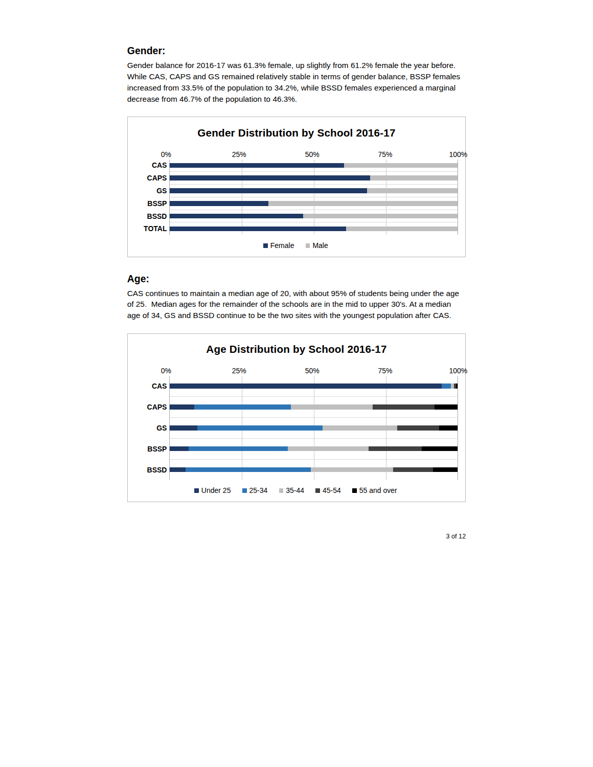Gender:
Gender balance for 2016-17 was 61.3% female, up slightly from 61.2% female the year before. While CAS, CAPS and GS remained relatively stable in terms of gender balance, BSSP females increased from 33.5% of the population to 34.2%, while BSSD females experienced a marginal decrease from 46.7% of the population to 46.3%.
Gender Distribution by School 2016-17
0% 25% 50% 75% 100%
CAS
CAPS
GS
BSSP
BSSD
TOTAL
Female Male
Age:
CAS continues to maintain a median age of 20, with about 95% of students being under the age of 25. Median ages for the remainder of the schools are in the mid to upper 30's. At a median age of 34, GS and BSSD continue to be the two sites with the youngest population after CAS.
Age Distribution by School 2016-17
0% 25% 50% 75% 100%
CAS
CAPS
GS
BSSP
BSSD
Under 25 25-34 35-44 45-54 55 and over
3 of 12